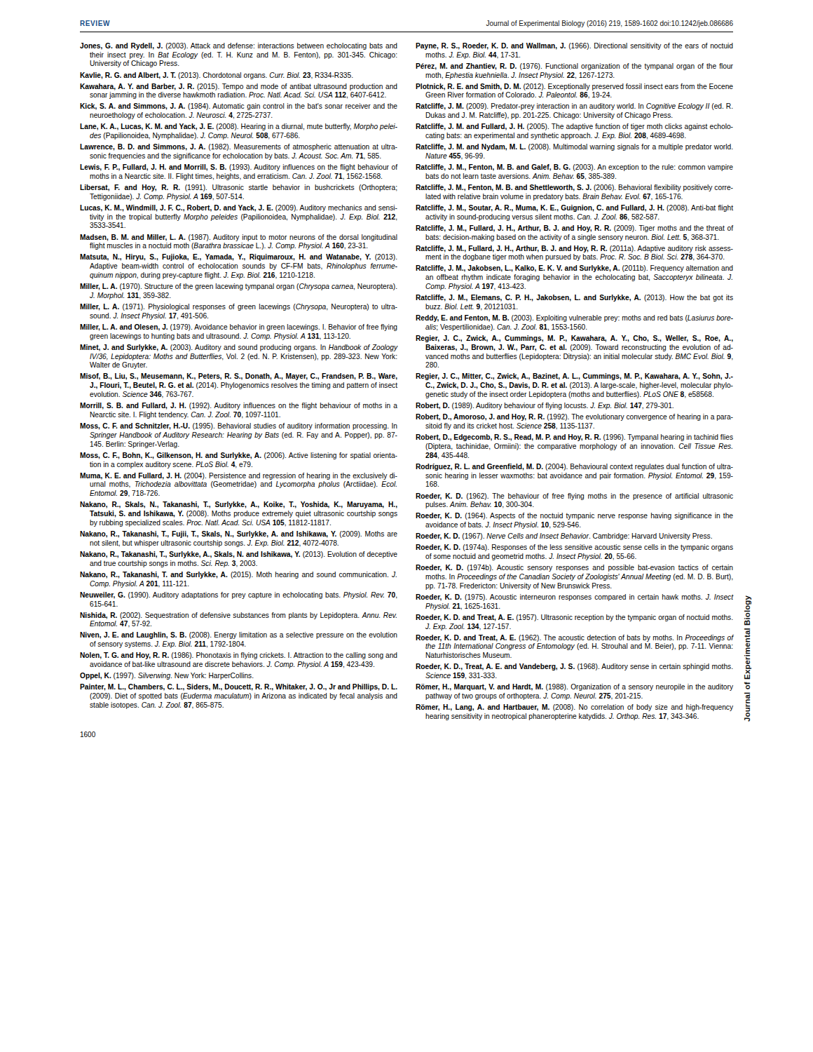REVIEW
Journal of Experimental Biology (2016) 219, 1589-1602 doi:10.1242/jeb.086686
Jones, G. and Rydell, J. (2003). Attack and defense: interactions between echolocating bats and their insect prey. In Bat Ecology (ed. T. H. Kunz and M. B. Fenton), pp. 301-345. Chicago: University of Chicago Press.
Kavlie, R. G. and Albert, J. T. (2013). Chordotonal organs. Curr. Biol. 23, R334-R335.
Kawahara, A. Y. and Barber, J. R. (2015). Tempo and mode of antibat ultrasound production and sonar jamming in the diverse hawkmoth radiation. Proc. Natl. Acad. Sci. USA 112, 6407-6412.
Kick, S. A. and Simmons, J. A. (1984). Automatic gain control in the bat's sonar receiver and the neuroethology of echolocation. J. Neurosci. 4, 2725-2737.
Lane, K. A., Lucas, K. M. and Yack, J. E. (2008). Hearing in a diurnal, mute butterfly, Morpho peleides (Papilionoidea, Nymphalidae). J. Comp. Neurol. 508, 677-686.
Lawrence, B. D. and Simmons, J. A. (1982). Measurements of atmospheric attenuation at ultrasonic frequencies and the significance for echolocation by bats. J. Acoust. Soc. Am. 71, 585.
Lewis, F. P., Fullard, J. H. and Morrill, S. B. (1993). Auditory influences on the flight behaviour of moths in a Nearctic site. II. Flight times, heights, and erraticism. Can. J. Zool. 71, 1562-1568.
Libersat, F. and Hoy, R. R. (1991). Ultrasonic startle behavior in bushcrickets (Orthoptera; Tettigoniidae). J. Comp. Physiol. A 169, 507-514.
Lucas, K. M., Windmill, J. F. C., Robert, D. and Yack, J. E. (2009). Auditory mechanics and sensitivity in the tropical butterfly Morpho peleides (Papilionoidea, Nymphalidae). J. Exp. Biol. 212, 3533-3541.
Madsen, B. M. and Miller, L. A. (1987). Auditory input to motor neurons of the dorsal longitudinal flight muscles in a noctuid moth (Barathra brassicae L.). J. Comp. Physiol. A 160, 23-31.
Matsuta, N., Hiryu, S., Fujioka, E., Yamada, Y., Riquimaroux, H. and Watanabe, Y. (2013). Adaptive beam-width control of echolocation sounds by CF-FM bats, Rhinolophus ferrumequinum nippon, during prey-capture flight. J. Exp. Biol. 216, 1210-1218.
Miller, L. A. (1970). Structure of the green lacewing tympanal organ (Chrysopa carnea, Neuroptera). J. Morphol. 131, 359-382.
Miller, L. A. (1971). Physiological responses of green lacewings (Chrysopa, Neuroptera) to ultrasound. J. Insect Physiol. 17, 491-506.
Miller, L. A. and Olesen, J. (1979). Avoidance behavior in green lacewings. I. Behavior of free flying green lacewings to hunting bats and ultrasound. J. Comp. Physiol. A 131, 113-120.
Minet, J. and Surlykke, A. (2003). Auditory and sound producing organs. In Handbook of Zoology IV/36, Lepidoptera: Moths and Butterflies, Vol. 2 (ed. N. P. Kristensen), pp. 289-323. New York: Walter de Gruyter.
Misof, B., Liu, S., Meusemann, K., Peters, R. S., Donath, A., Mayer, C., Frandsen, P. B., Ware, J., Flouri, T., Beutel, R. G. et al. (2014). Phylogenomics resolves the timing and pattern of insect evolution. Science 346, 763-767.
Morrill, S. B. and Fullard, J. H. (1992). Auditory influences on the flight behaviour of moths in a Nearctic site. I. Flight tendency. Can. J. Zool. 70, 1097-1101.
Moss, C. F. and Schnitzler, H.-U. (1995). Behavioral studies of auditory information processing. In Springer Handbook of Auditory Research: Hearing by Bats (ed. R. Fay and A. Popper), pp. 87-145. Berlin: Springer-Verlag.
Moss, C. F., Bohn, K., Gilkenson, H. and Surlykke, A. (2006). Active listening for spatial orientation in a complex auditory scene. PLoS Biol. 4, e79.
Muma, K. E. and Fullard, J. H. (2004). Persistence and regression of hearing in the exclusively diurnal moths, Trichodezia albovittata (Geometridae) and Lycomorpha pholus (Arctiidae). Ecol. Entomol. 29, 718-726.
Nakano, R., Skals, N., Takanashi, T., Surlykke, A., Koike, T., Yoshida, K., Maruyama, H., Tatsuki, S. and Ishikawa, Y. (2008). Moths produce extremely quiet ultrasonic courtship songs by rubbing specialized scales. Proc. Natl. Acad. Sci. USA 105, 11812-11817.
Nakano, R., Takanashi, T., Fujii, T., Skals, N., Surlykke, A. and Ishikawa, Y. (2009). Moths are not silent, but whisper ultrasonic courtship songs. J. Exp. Biol. 212, 4072-4078.
Nakano, R., Takanashi, T., Surlykke, A., Skals, N. and Ishikawa, Y. (2013). Evolution of deceptive and true courtship songs in moths. Sci. Rep. 3, 2003.
Nakano, R., Takanashi, T. and Surlykke, A. (2015). Moth hearing and sound communication. J. Comp. Physiol. A 201, 111-121.
Neuweiler, G. (1990). Auditory adaptations for prey capture in echolocating bats. Physiol. Rev. 70, 615-641.
Nishida, R. (2002). Sequestration of defensive substances from plants by Lepidoptera. Annu. Rev. Entomol. 47, 57-92.
Niven, J. E. and Laughlin, S. B. (2008). Energy limitation as a selective pressure on the evolution of sensory systems. J. Exp. Biol. 211, 1792-1804.
Nolen, T. G. and Hoy, R. R. (1986). Phonotaxis in flying crickets. I. Attraction to the calling song and avoidance of bat-like ultrasound are discrete behaviors. J. Comp. Physiol. A 159, 423-439.
Oppel, K. (1997). Silverwing. New York: HarperCollins.
Painter, M. L., Chambers, C. L., Siders, M., Doucett, R. R., Whitaker, J. O., Jr and Phillips, D. L. (2009). Diet of spotted bats (Euderma maculatum) in Arizona as indicated by fecal analysis and stable isotopes. Can. J. Zool. 87, 865-875.
Payne, R. S., Roeder, K. D. and Wallman, J. (1966). Directional sensitivity of the ears of noctuid moths. J. Exp. Biol. 44, 17-31.
Pérez, M. and Zhantiev, R. D. (1976). Functional organization of the tympanal organ of the flour moth, Ephestia kuehniella. J. Insect Physiol. 22, 1267-1273.
Plotnick, R. E. and Smith, D. M. (2012). Exceptionally preserved fossil insect ears from the Eocene Green River formation of Colorado. J. Paleontol. 86, 19-24.
Ratcliffe, J. M. (2009). Predator-prey interaction in an auditory world. In Cognitive Ecology II (ed. R. Dukas and J. M. Ratcliffe), pp. 201-225. Chicago: University of Chicago Press.
Ratcliffe, J. M. and Fullard, J. H. (2005). The adaptive function of tiger moth clicks against echolocating bats: an experimental and synthetic approach. J. Exp. Biol. 208, 4689-4698.
Ratcliffe, J. M. and Nydam, M. L. (2008). Multimodal warning signals for a multiple predator world. Nature 455, 96-99.
Ratcliffe, J. M., Fenton, M. B. and Galef, B. G. (2003). An exception to the rule: common vampire bats do not learn taste aversions. Anim. Behav. 65, 385-389.
Ratcliffe, J. M., Fenton, M. B. and Shettleworth, S. J. (2006). Behavioral flexibility positively correlated with relative brain volume in predatory bats. Brain Behav. Evol. 67, 165-176.
Ratcliffe, J. M., Soutar, A. R., Muma, K. E., Guignion, C. and Fullard, J. H. (2008). Anti-bat flight activity in sound-producing versus silent moths. Can. J. Zool. 86, 582-587.
Ratcliffe, J. M., Fullard, J. H., Arthur, B. J. and Hoy, R. R. (2009). Tiger moths and the threat of bats: decision-making based on the activity of a single sensory neuron. Biol. Lett. 5, 368-371.
Ratcliffe, J. M., Fullard, J. H., Arthur, B. J. and Hoy, R. R. (2011a). Adaptive auditory risk assessment in the dogbane tiger moth when pursued by bats. Proc. R. Soc. B Biol. Sci. 278, 364-370.
Ratcliffe, J. M., Jakobsen, L., Kalko, E. K. V. and Surlykke, A. (2011b). Frequency alternation and an offbeat rhythm indicate foraging behavior in the echolocating bat, Saccopteryx bilineata. J. Comp. Physiol. A 197, 413-423.
Ratcliffe, J. M., Elemans, C. P. H., Jakobsen, L. and Surlykke, A. (2013). How the bat got its buzz. Biol. Lett. 9, 20121031.
Reddy, E. and Fenton, M. B. (2003). Exploiting vulnerable prey: moths and red bats (Lasiurus borealis; Vespertilionidae). Can. J. Zool. 81, 1553-1560.
Regier, J. C., Zwick, A., Cummings, M. P., Kawahara, A. Y., Cho, S., Weller, S., Roe, A., Baixeras, J., Brown, J. W., Parr, C. et al. (2009). Toward reconstructing the evolution of advanced moths and butterflies (Lepidoptera: Ditrysia): an initial molecular study. BMC Evol. Biol. 9, 280.
Regier, J. C., Mitter, C., Zwick, A., Bazinet, A. L., Cummings, M. P., Kawahara, A. Y., Sohn, J.-C., Zwick, D. J., Cho, S., Davis, D. R. et al. (2013). A large-scale, higher-level, molecular phylogenetic study of the insect order Lepidoptera (moths and butterflies). PLoS ONE 8, e58568.
Robert, D. (1989). Auditory behaviour of flying locusts. J. Exp. Biol. 147, 279-301.
Robert, D., Amoroso, J. and Hoy, R. R. (1992). The evolutionary convergence of hearing in a parasitoid fly and its cricket host. Science 258, 1135-1137.
Robert, D., Edgecomb, R. S., Read, M. P. and Hoy, R. R. (1996). Tympanal hearing in tachinid flies (Diptera, tachinidae, Ormiini): the comparative morphology of an innovation. Cell Tissue Res. 284, 435-448.
Rodríguez, R. L. and Greenfield, M. D. (2004). Behavioural context regulates dual function of ultrasonic hearing in lesser waxmoths: bat avoidance and pair formation. Physiol. Entomol. 29, 159-168.
Roeder, K. D. (1962). The behaviour of free flying moths in the presence of artificial ultrasonic pulses. Anim. Behav. 10, 300-304.
Roeder, K. D. (1964). Aspects of the noctuid tympanic nerve response having significance in the avoidance of bats. J. Insect Physiol. 10, 529-546.
Roeder, K. D. (1967). Nerve Cells and Insect Behavior. Cambridge: Harvard University Press.
Roeder, K. D. (1974a). Responses of the less sensitive acoustic sense cells in the tympanic organs of some noctuid and geometrid moths. J. Insect Physiol. 20, 55-66.
Roeder, K. D. (1974b). Acoustic sensory responses and possible bat-evasion tactics of certain moths. In Proceedings of the Canadian Society of Zoologists' Annual Meeting (ed. M. D. B. Burt), pp. 71-78. Fredericton: University of New Brunswick Press.
Roeder, K. D. (1975). Acoustic interneuron responses compared in certain hawk moths. J. Insect Physiol. 21, 1625-1631.
Roeder, K. D. and Treat, A. E. (1957). Ultrasonic reception by the tympanic organ of noctuid moths. J. Exp. Zool. 134, 127-157.
Roeder, K. D. and Treat, A. E. (1962). The acoustic detection of bats by moths. In Proceedings of the 11th International Congress of Entomology (ed. H. Strouhal and M. Beier), pp. 7-11. Vienna: Naturhistorisches Museum.
Roeder, K. D., Treat, A. E. and Vandeberg, J. S. (1968). Auditory sense in certain sphingid moths. Science 159, 331-333.
Römer, H., Marquart, V. and Hardt, M. (1988). Organization of a sensory neuropile in the auditory pathway of two groups of orthoptera. J. Comp. Neurol. 275, 201-215.
Römer, H., Lang, A. and Hartbauer, M. (2008). No correlation of body size and high-frequency hearing sensitivity in neotropical phaneropterine katydids. J. Orthop. Res. 17, 343-346.
1600
Journal of Experimental Biology